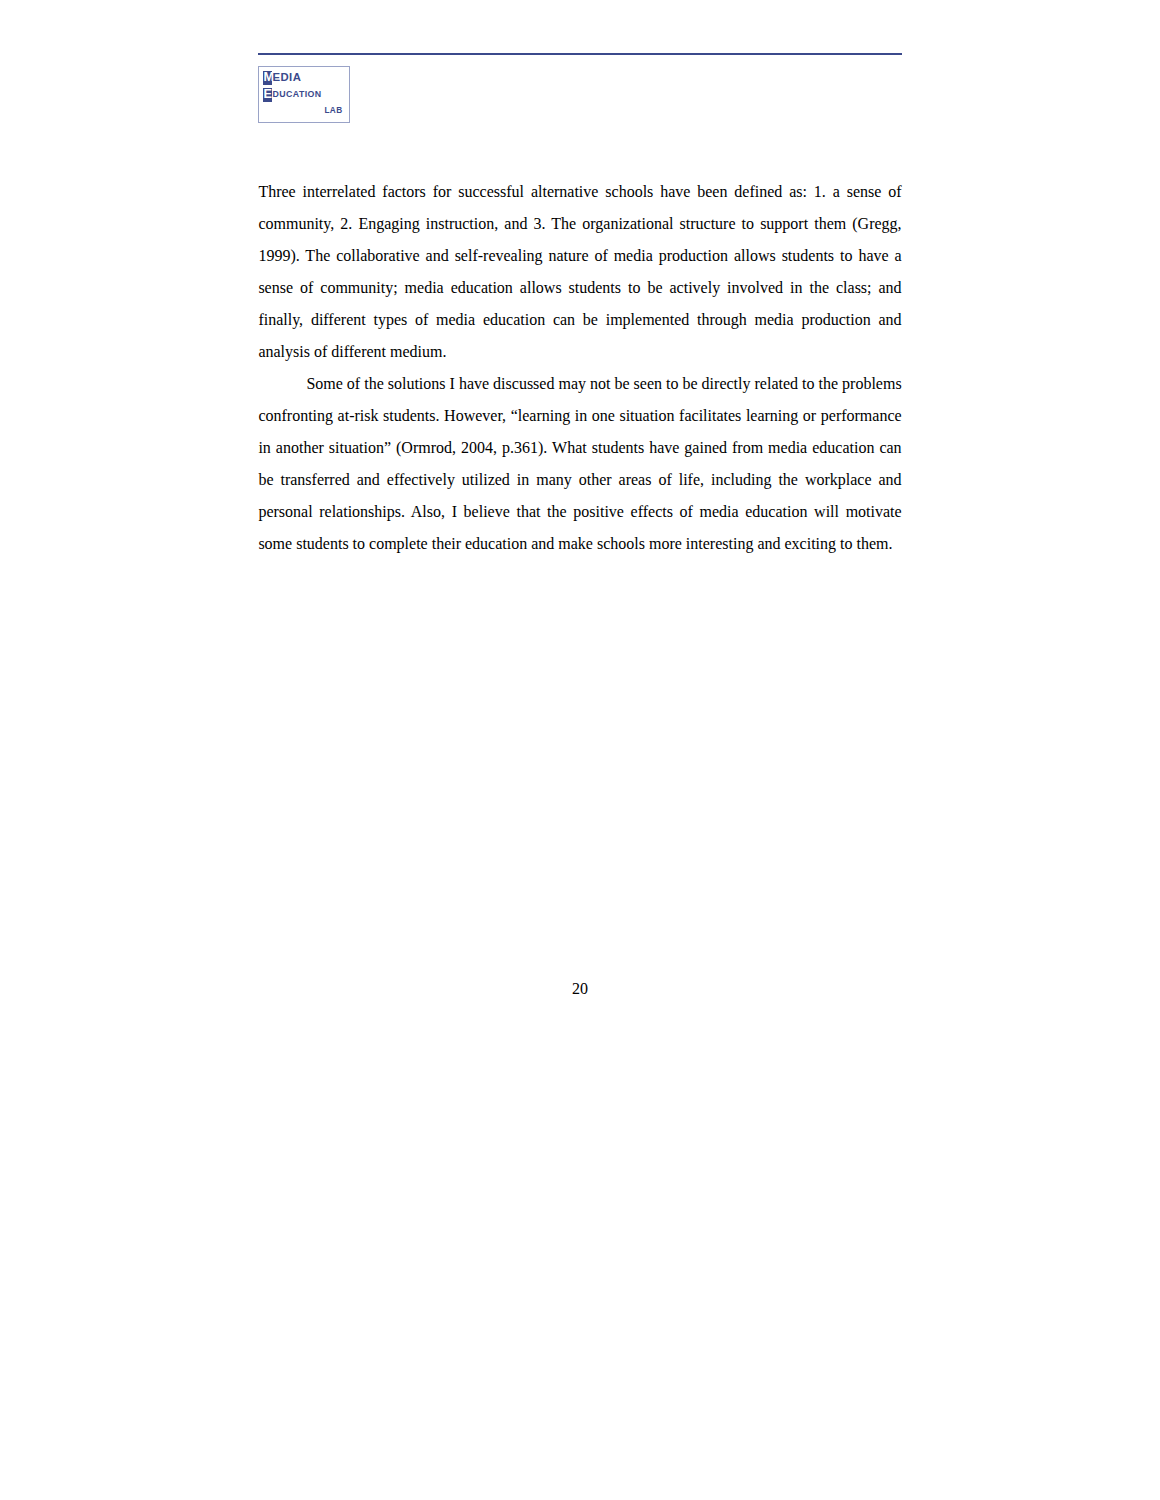MEDIA EDUCATION LAB
Three interrelated factors for successful alternative schools have been defined as: 1. a sense of community, 2. Engaging instruction, and 3. The organizational structure to support them (Gregg, 1999). The collaborative and self-revealing nature of media production allows students to have a sense of community; media education allows students to be actively involved in the class; and finally, different types of media education can be implemented through media production and analysis of different medium.
Some of the solutions I have discussed may not be seen to be directly related to the problems confronting at-risk students. However, “learning in one situation facilitates learning or performance in another situation” (Ormrod, 2004, p.361). What students have gained from media education can be transferred and effectively utilized in many other areas of life, including the workplace and personal relationships. Also, I believe that the positive effects of media education will motivate some students to complete their education and make schools more interesting and exciting to them.
20